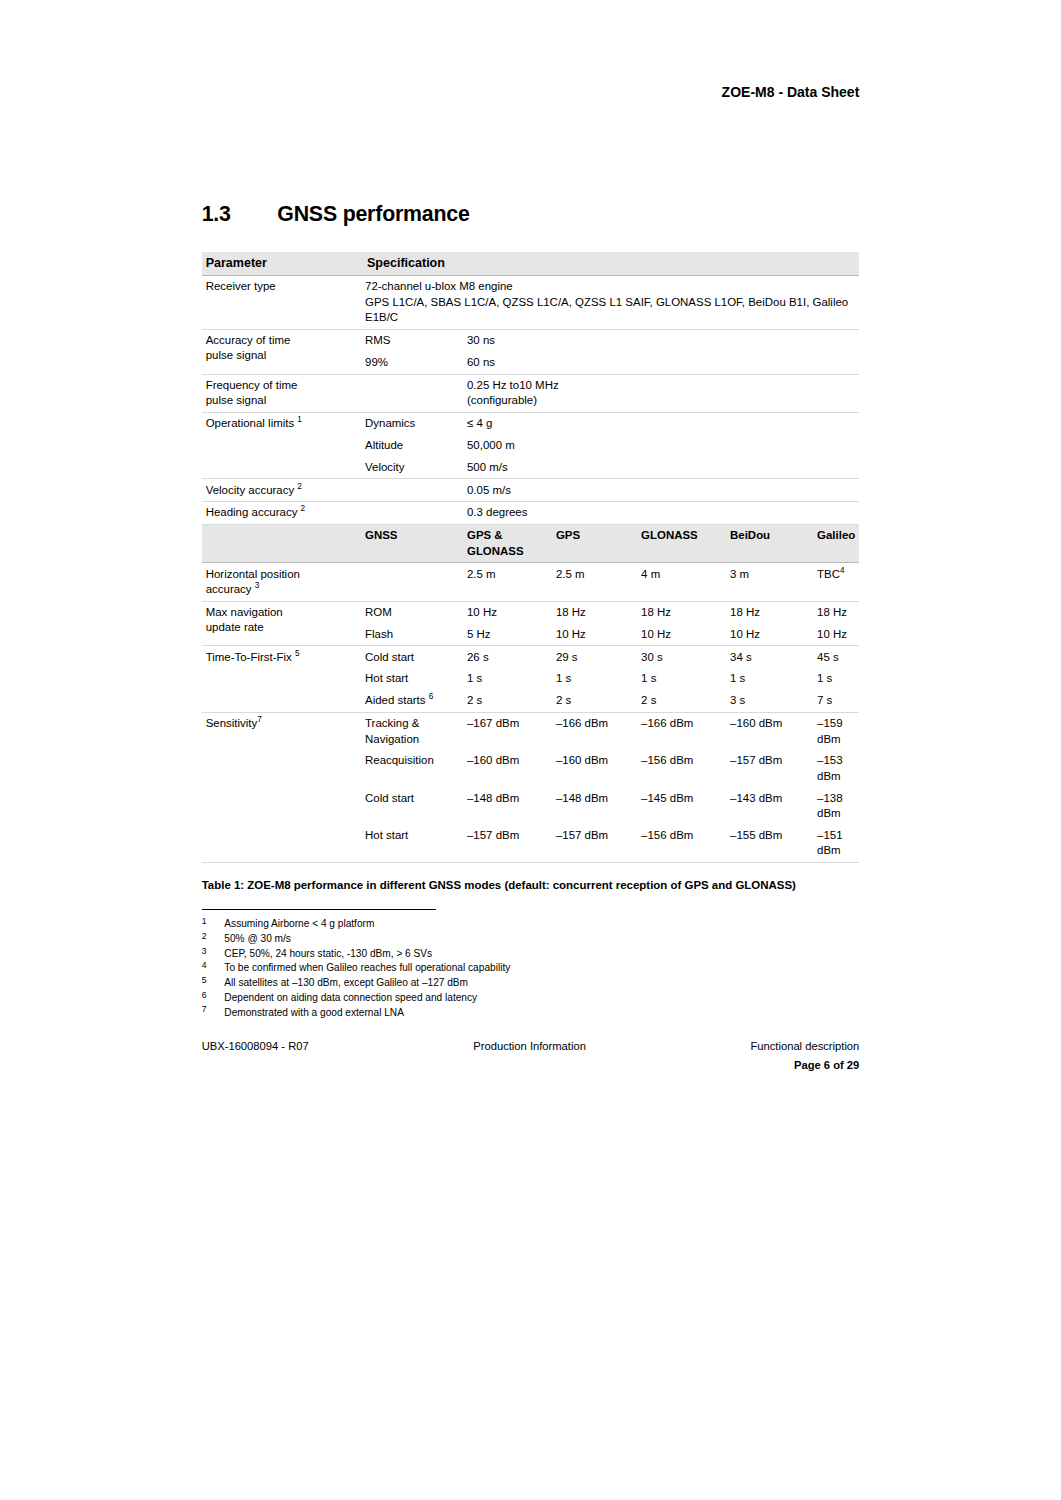ZOE-M8 - Data Sheet
1.3 GNSS performance
| Parameter | Specification |
| --- | --- |
| Receiver type | 72-channel u-blox M8 engine GPS L1C/A, SBAS L1C/A, QZSS L1C/A, QZSS L1 SAIF, GLONASS L1OF, BeiDou B1I, Galileo E1B/C |
| Accuracy of time pulse signal | RMS | 30 ns |
| 99% | 60 ns |
| Frequency of time pulse signal | | 0.25 Hz to10 MHz (configurable) |
| Operational limits 1 | Dynamics | ≤ 4 g |
| Altitude | 50,000 m |
| Velocity | 500 m/s |
| Velocity accuracy 2 | | 0.05 m/s |
| Heading accuracy 2 | | 0.3 degrees |
| | GNSS | GPS & GLONASS | GPS | GLONASS | BeiDou | Galileo |
| Horizontal position accuracy 3 | | 2.5 m | 2.5 m | 4 m | 3 m | TBC 4 |
| Max navigation update rate | ROM | 10 Hz | 18 Hz | 18 Hz | 18 Hz | 18 Hz |
| Flash | 5 Hz | 10 Hz | 10 Hz | 10 Hz | 10 Hz |
| Time-To-First-Fix 5 | Cold start | 26 s | 29 s | 30 s | 34 s | 45 s |
| Hot start | 1 s | 1 s | 1 s | 1 s | 1 s |
| Aided starts 6 | 2 s | 2 s | 2 s | 3 s | 7 s |
| Sensitivity 7 | Tracking & Navigation | –167 dBm | –166 dBm | –166 dBm | –160 dBm | –159 dBm |
| Reacquisition | –160 dBm | –160 dBm | –156 dBm | –157 dBm | –153 dBm |
| Cold start | –148 dBm | –148 dBm | –145 dBm | –143 dBm | –138 dBm |
| Hot start | –157 dBm | –157 dBm | –156 dBm | –155 dBm | –151 dBm |
Table 1: ZOE-M8 performance in different GNSS modes (default: concurrent reception of GPS and GLONASS)
1 Assuming Airborne < 4 g platform
250% @ 30 m/s
3 CEP, 50%, 24 hours static, -130 dBm, > 6 SVs
4 To be confirmed when Galileo reaches full operational capability
5 All satellites at –130 dBm, except Galileo at –127 dBm
6 Dependent on aiding data connection speed and latency
7 Demonstrated with a good external LNA
UBX-16008094 - R07
Production Information
Functional description Page 6 of 29